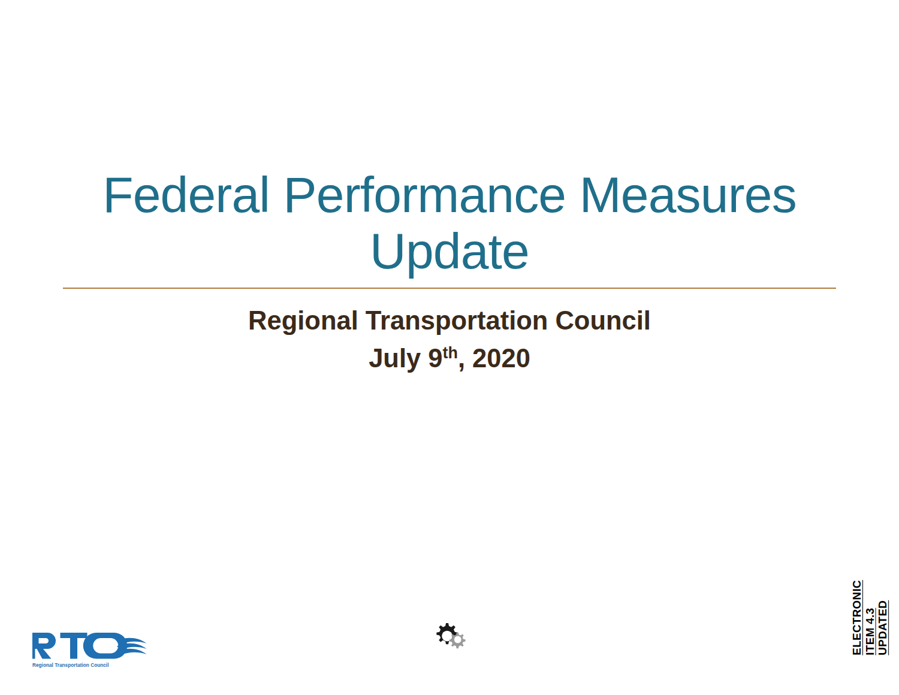Federal Performance Measures Update
Regional Transportation Council
July 9th, 2020
Regional Transportation Council
ELECTRONIC ITEM 4.3
UPDATED